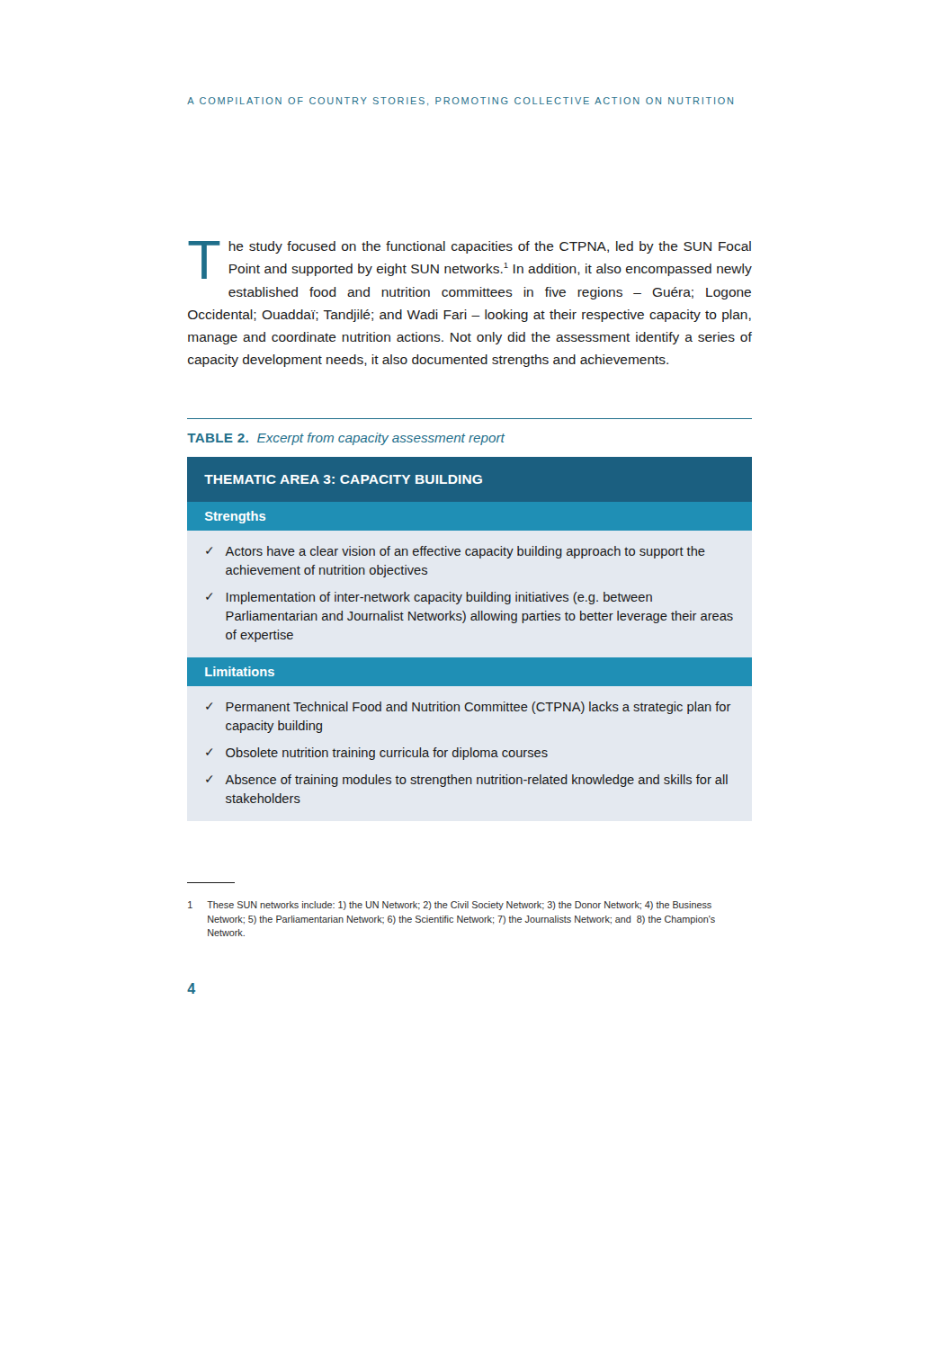A compilation of country stories, promoting collective action on nutrition
The study focused on the functional capacities of the CTPNA, led by the SUN Focal Point and supported by eight SUN networks.1 In addition, it also encompassed newly established food and nutrition committees in five regions – Guéra; Logone Occidental; Ouaddaï; Tandjilé; and Wadi Fari – looking at their respective capacity to plan, manage and coordinate nutrition actions. Not only did the assessment identify a series of capacity development needs, it also documented strengths and achievements.
TABLE 2. Excerpt from capacity assessment report
| THEMATIC AREA 3: CAPACITY BUILDING |
| --- |
| Strengths |
| Actors have a clear vision of an effective capacity building approach to support the achievement of nutrition objectives Implementation of inter-network capacity building initiatives (e.g. between Parliamentarian and Journalist Networks) allowing parties to better leverage their areas of expertise |
| Limitations |
| Permanent Technical Food and Nutrition Committee (CTPNA) lacks a strategic plan for capacity building Obsolete nutrition training curricula for diploma courses Absence of training modules to strengthen nutrition-related knowledge and skills for all stakeholders |
1
These SUN networks include: 1) the UN Network; 2) the Civil Society Network; 3) the Donor Network; 4) the Business Network; 5) the Parliamentarian Network; 6) the Scientific Network; 7) the Journalists Network; and 8) the Champion's Network.
4